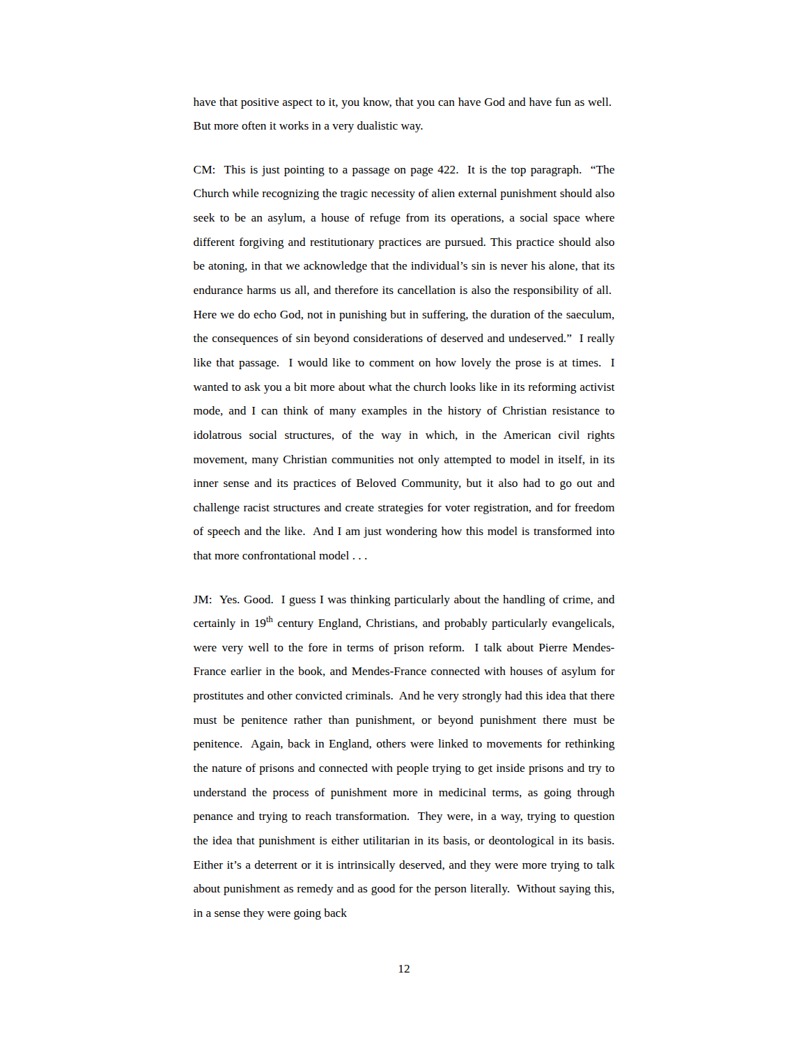have that positive aspect to it, you know, that you can have God and have fun as well. But more often it works in a very dualistic way.
CM: This is just pointing to a passage on page 422. It is the top paragraph. “The Church while recognizing the tragic necessity of alien external punishment should also seek to be an asylum, a house of refuge from its operations, a social space where different forgiving and restitutionary practices are pursued. This practice should also be atoning, in that we acknowledge that the individual’s sin is never his alone, that its endurance harms us all, and therefore its cancellation is also the responsibility of all. Here we do echo God, not in punishing but in suffering, the duration of the saeculum, the consequences of sin beyond considerations of deserved and undeserved.” I really like that passage. I would like to comment on how lovely the prose is at times. I wanted to ask you a bit more about what the church looks like in its reforming activist mode, and I can think of many examples in the history of Christian resistance to idolatrous social structures, of the way in which, in the American civil rights movement, many Christian communities not only attempted to model in itself, in its inner sense and its practices of Beloved Community, but it also had to go out and challenge racist structures and create strategies for voter registration, and for freedom of speech and the like. And I am just wondering how this model is transformed into that more confrontational model . . .
JM: Yes. Good. I guess I was thinking particularly about the handling of crime, and certainly in 19th century England, Christians, and probably particularly evangelicals, were very well to the fore in terms of prison reform. I talk about Pierre Mendes-France earlier in the book, and Mendes-France connected with houses of asylum for prostitutes and other convicted criminals. And he very strongly had this idea that there must be penitence rather than punishment, or beyond punishment there must be penitence. Again, back in England, others were linked to movements for rethinking the nature of prisons and connected with people trying to get inside prisons and try to understand the process of punishment more in medicinal terms, as going through penance and trying to reach transformation. They were, in a way, trying to question the idea that punishment is either utilitarian in its basis, or deontological in its basis. Either it’s a deterrent or it is intrinsically deserved, and they were more trying to talk about punishment as remedy and as good for the person literally. Without saying this, in a sense they were going back
12